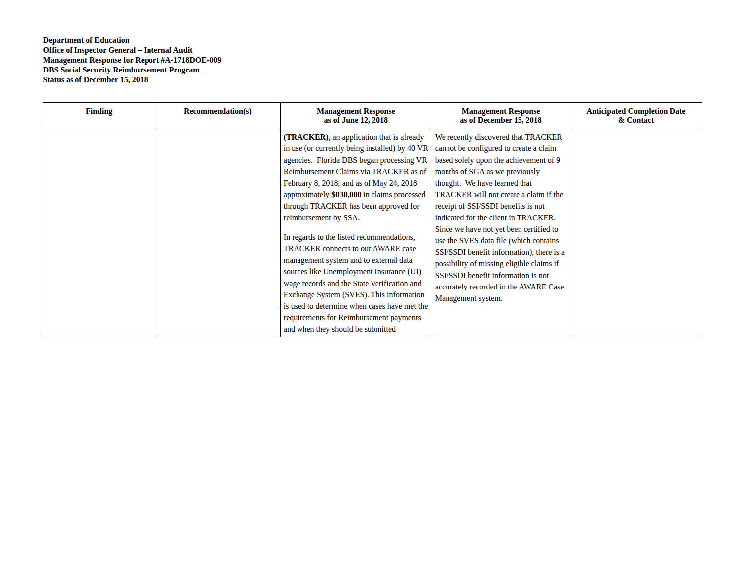Department of Education
Office of Inspector General – Internal Audit
Management Response for Report #A-1718DOE-009
DBS Social Security Reimbursement Program
Status as of December 15, 2018
| Finding | Recommendation(s) | Management Response as of June 12, 2018 | Management Response as of December 15, 2018 | Anticipated Completion Date & Contact |
| --- | --- | --- | --- | --- |
| | | (TRACKER) , an application that is already in use (or currently being installed) by 40 VR agencies. Florida DBS began processing VR Reimbursement Claims via TRACKER as of February 8, 2018, and as of May 24, 2018 approximately $838,000 in claims processed through TRACKER has been approved for reimbursement by SSA. In regards to the listed recommendations, TRACKER connects to our AWARE case management system and to external data sources like Unemployment Insurance (UI) wage records and the State Verification and Exchange System (SVES). This information is used to determine when cases have met the requirements for Reimbursement payments and when they should be submitted | We recently discovered that TRACKER cannot be configured to create a claim based solely upon the achievement of 9 months of SGA as we previously thought. We have learned that TRACKER will not create a claim if the receipt of SSI/SSDI benefits is not indicated for the client in TRACKER. Since we have not yet been certified to use the SVES data file (which contains SSI/SSDI benefit information), there is a possibility of missing eligible claims if SSI/SSDI benefit information is not accurately recorded in the AWARE Case Management system. | |